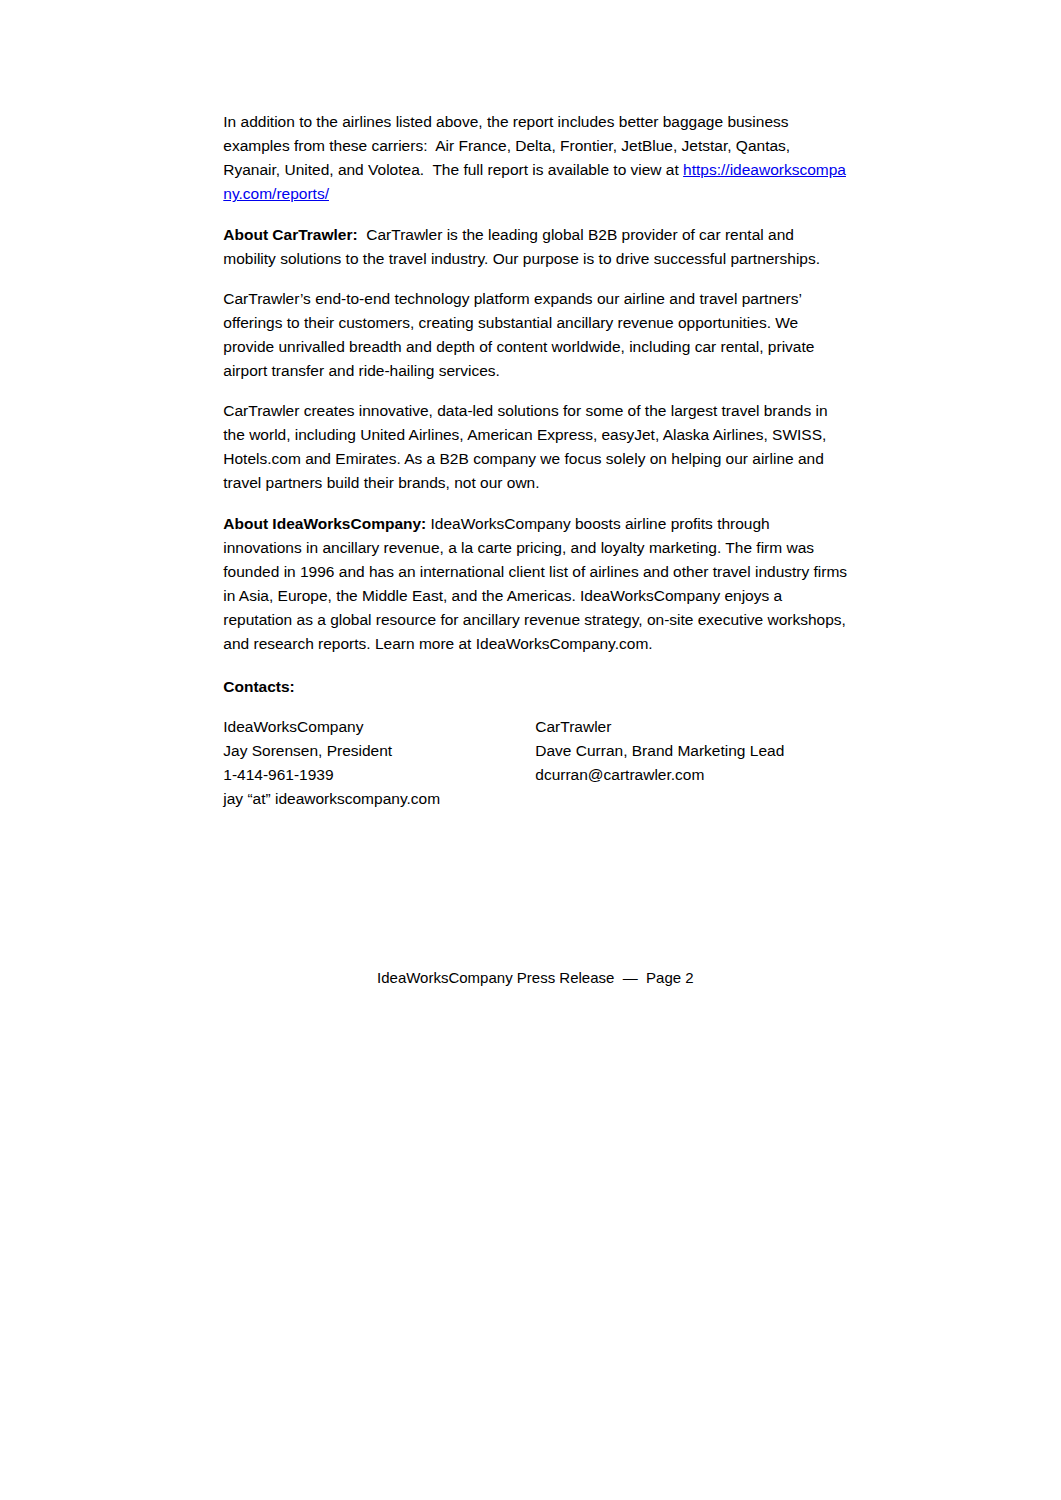In addition to the airlines listed above, the report includes better baggage business examples from these carriers: Air France, Delta, Frontier, JetBlue, Jetstar, Qantas, Ryanair, United, and Volotea. The full report is available to view at https://ideaworkscompany.com/reports/
About CarTrawler: CarTrawler is the leading global B2B provider of car rental and mobility solutions to the travel industry. Our purpose is to drive successful partnerships.
CarTrawler’s end-to-end technology platform expands our airline and travel partners’ offerings to their customers, creating substantial ancillary revenue opportunities. We provide unrivalled breadth and depth of content worldwide, including car rental, private airport transfer and ride-hailing services.
CarTrawler creates innovative, data-led solutions for some of the largest travel brands in the world, including United Airlines, American Express, easyJet, Alaska Airlines, SWISS, Hotels.com and Emirates. As a B2B company we focus solely on helping our airline and travel partners build their brands, not our own.
About IdeaWorksCompany: IdeaWorksCompany boosts airline profits through innovations in ancillary revenue, a la carte pricing, and loyalty marketing. The firm was founded in 1996 and has an international client list of airlines and other travel industry firms in Asia, Europe, the Middle East, and the Americas. IdeaWorksCompany enjoys a reputation as a global resource for ancillary revenue strategy, on-site executive workshops, and research reports. Learn more at IdeaWorksCompany.com.
Contacts:
| IdeaWorksCompany | CarTrawler |
| Jay Sorensen, President | Dave Curran, Brand Marketing Lead |
| 1-414-961-1939 | dcurran@cartrawler.com |
| jay “at” ideaworkscompany.com | |
IdeaWorksCompany Press Release — Page 2